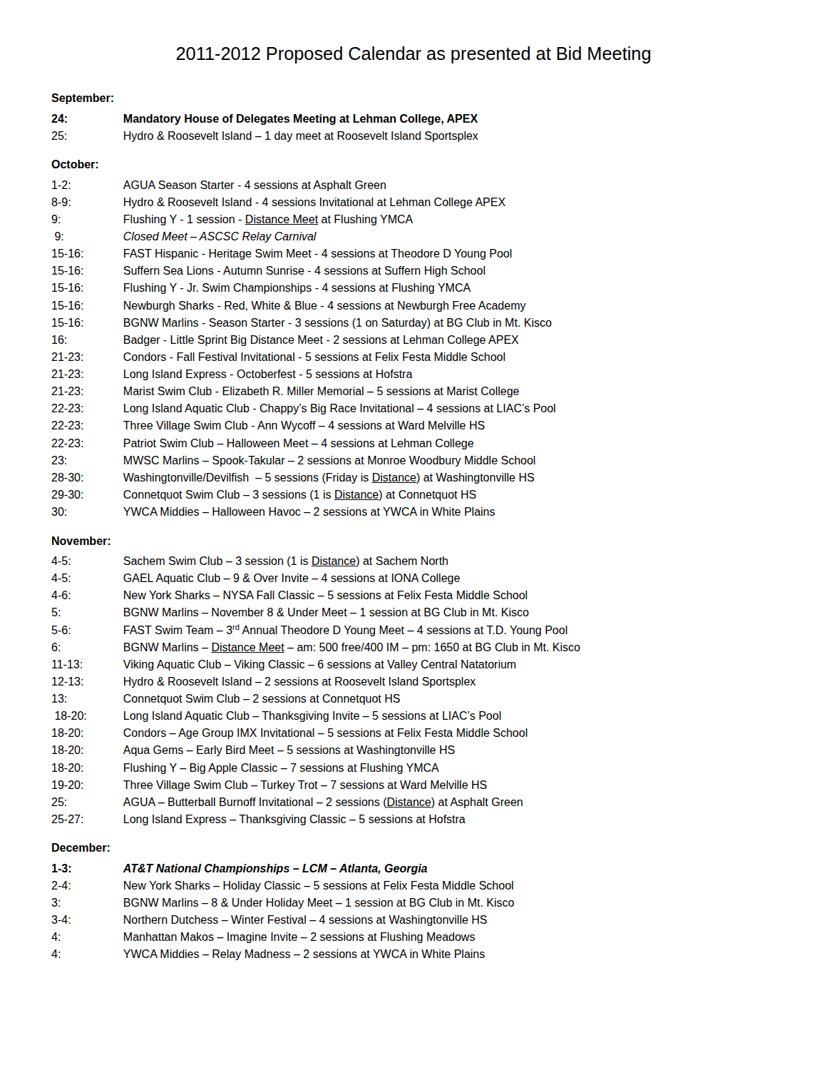2011-2012 Proposed Calendar as presented at Bid Meeting
September:
| 24: | Mandatory House of Delegates Meeting at Lehman College, APEX |
| 25: | Hydro & Roosevelt Island – 1 day meet at Roosevelt Island Sportsplex |
October:
| 1-2: | AGUA Season Starter - 4 sessions at Asphalt Green |
| 8-9: | Hydro & Roosevelt Island - 4 sessions Invitational at Lehman College APEX |
| 9: | Flushing Y - 1 session - Distance Meet at Flushing YMCA |
| 9: | Closed Meet – ASCSC Relay Carnival |
| 15-16: | FAST Hispanic - Heritage Swim Meet - 4 sessions at Theodore D Young Pool |
| 15-16: | Suffern Sea Lions - Autumn Sunrise - 4 sessions at Suffern High School |
| 15-16: | Flushing Y - Jr. Swim Championships - 4 sessions at Flushing YMCA |
| 15-16: | Newburgh Sharks - Red, White & Blue - 4 sessions at Newburgh Free Academy |
| 15-16: | BGNW Marlins - Season Starter - 3 sessions (1 on Saturday) at BG Club in Mt. Kisco |
| 16: | Badger - Little Sprint Big Distance Meet - 2 sessions at Lehman College APEX |
| 21-23: | Condors - Fall Festival Invitational - 5 sessions at Felix Festa Middle School |
| 21-23: | Long Island Express - Octoberfest - 5 sessions at Hofstra |
| 21-23: | Marist Swim Club - Elizabeth R. Miller Memorial – 5 sessions at Marist College |
| 22-23: | Long Island Aquatic Club - Chappy’s Big Race Invitational – 4 sessions at LIAC’s Pool |
| 22-23: | Three Village Swim Club - Ann Wycoff – 4 sessions at Ward Melville HS |
| 22-23: | Patriot Swim Club – Halloween Meet – 4 sessions at Lehman College |
| 23: | MWSC Marlins – Spook-Takular – 2 sessions at Monroe Woodbury Middle School |
| 28-30: | Washingtonville/Devilfish – 5 sessions (Friday is Distance ) at Washingtonville HS |
| 29-30: | Connetquot Swim Club – 3 sessions (1 is Distance ) at Connetquot HS |
| 30: | YWCA Middies – Halloween Havoc – 2 sessions at YWCA in White Plains |
November:
| 4-5: | Sachem Swim Club – 3 session (1 is Distance ) at Sachem North |
| 4-5: | GAEL Aquatic Club – 9 & Over Invite – 4 sessions at IONA College |
| 4-6: | New York Sharks – NYSA Fall Classic – 5 sessions at Felix Festa Middle School |
| 5: | BGNW Marlins – November 8 & Under Meet – 1 session at BG Club in Mt. Kisco |
| 5-6: | FAST Swim Team – 3 rd Annual Theodore D Young Meet – 4 sessions at T.D. Young Pool |
| 6: | BGNW Marlins – Distance Meet – am: 500 free/400 IM – pm: 1650 at BG Club in Mt. Kisco |
| 11-13: | Viking Aquatic Club – Viking Classic – 6 sessions at Valley Central Natatorium |
| 12-13: | Hydro & Roosevelt Island – 2 sessions at Roosevelt Island Sportsplex |
| 13: | Connetquot Swim Club – 2 sessions at Connetquot HS |
| 18-20: | Long Island Aquatic Club – Thanksgiving Invite – 5 sessions at LIAC’s Pool |
| 18-20: | Condors – Age Group IMX Invitational – 5 sessions at Felix Festa Middle School |
| 18-20: | Aqua Gems – Early Bird Meet – 5 sessions at Washingtonville HS |
| 18-20: | Flushing Y – Big Apple Classic – 7 sessions at Flushing YMCA |
| 19-20: | Three Village Swim Club – Turkey Trot – 7 sessions at Ward Melville HS |
| 25: | AGUA – Butterball Burnoff Invitational – 2 sessions ( Distance ) at Asphalt Green |
| 25-27: | Long Island Express – Thanksgiving Classic – 5 sessions at Hofstra |
December:
| 1-3: | AT&T National Championships – LCM – Atlanta, Georgia |
| 2-4: | New York Sharks – Holiday Classic – 5 sessions at Felix Festa Middle School |
| 3: | BGNW Marlins – 8 & Under Holiday Meet – 1 session at BG Club in Mt. Kisco |
| 3-4: | Northern Dutchess – Winter Festival – 4 sessions at Washingtonville HS |
| 4: | Manhattan Makos – Imagine Invite – 2 sessions at Flushing Meadows |
| 4: | YWCA Middies – Relay Madness – 2 sessions at YWCA in White Plains |